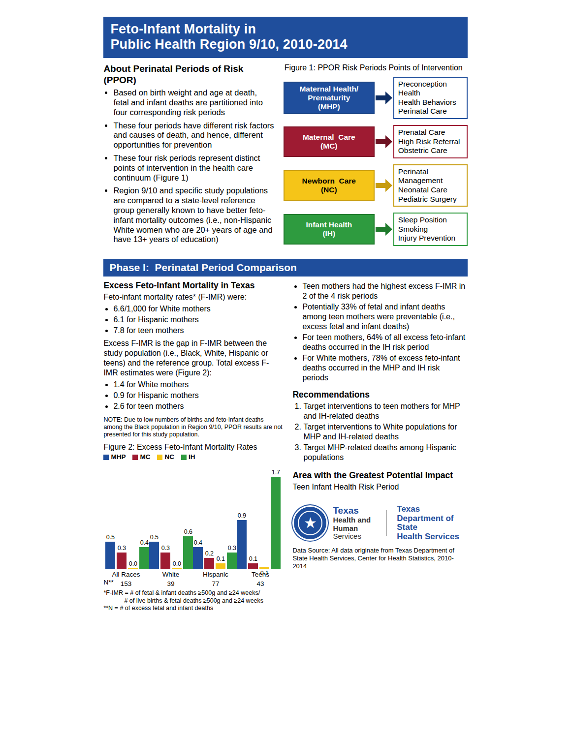Feto-Infant Mortality in
Public Health Region 9/10, 2010-2014
About Perinatal Periods of Risk (PPOR)
Based on birth weight and age at death, fetal and infant deaths are partitioned into four corresponding risk periods
These four periods have different risk factors and causes of death, and hence, different opportunities for prevention
These four risk periods represent distinct points of intervention in the health care continuum (Figure 1)
Region 9/10 and specific study populations are compared to a state-level reference group generally known to have better feto-infant mortality outcomes (i.e., non-Hispanic White women who are 20+ years of age and have 13+ years of education)
Figure 1: PPOR Risk Periods Points of Intervention
Maternal Health/
Prematurity
(MHP)
Preconception Health
Health Behaviors
Perinatal Care
Maternal Care
(MC)
Prenatal Care
High Risk Referral
Obstetric Care
Newborn Care
(NC)
Perinatal Management
Neonatal Care
Pediatric Surgery
Infant Health
(IH)
Sleep Position
Smoking
Injury Prevention
Phase I: Perinatal Period Comparison
Excess Feto-Infant Mortality in Texas
Feto-infant mortality rates* (F-IMR) were:
6.6/1,000 for White mothers
6.1 for Hispanic mothers
7.8 for teen mothers
Excess F-IMR is the gap in F-IMR between the study population (i.e., Black, White, Hispanic or teens) and the reference group. Total excess F-IMR estimates were (Figure 2):
1.4 for White mothers
0.9 for Hispanic mothers
2.6 for teen mothers
NOTE: Due to low numbers of births and feto-infant deaths among the Black population in Region 9/10, PPOR results are not presented for this study population.
Figure 2: Excess Feto-Infant Mortality Rates
MHP MC NC IH
0.5
0.3
0.0
0.4
0.5
0.3
0.0
0.6
0.4
0.2
0.1
0.3
0.9
0.1
0.1
1.7
All Races
White
Hispanic
Teens
153
39
77
43
N**
*F-IMR = # of fetal & infant deaths ≥500g and ≥24 weeks/
# of live births & fetal deaths ≥500g and ≥24 weeks **N = # of excess fetal and infant deaths
Teen mothers had the highest excess F-IMR in 2 of the 4 risk periods
Potentially 33% of fetal and infant deaths among teen mothers were preventable (i.e., excess fetal and infant deaths)
For teen mothers, 64% of all excess feto-infant deaths occurred in the IH risk period
For White mothers, 78% of excess feto-infant deaths occurred in the MHP and IH risk periods
Recommendations
Target interventions to teen mothers for MHP and IH-related deaths
Target interventions to White populations for MHP and IH-related deaths
Target MHP-related deaths among Hispanic populations
Area with the Greatest Potential Impact
Teen Infant Health Risk Period
★
Texas
Health and Human
Services
Texas Department of State
Health Services
Data Source: All data originate from Texas Department of State Health Services, Center for Health Statistics, 2010-2014